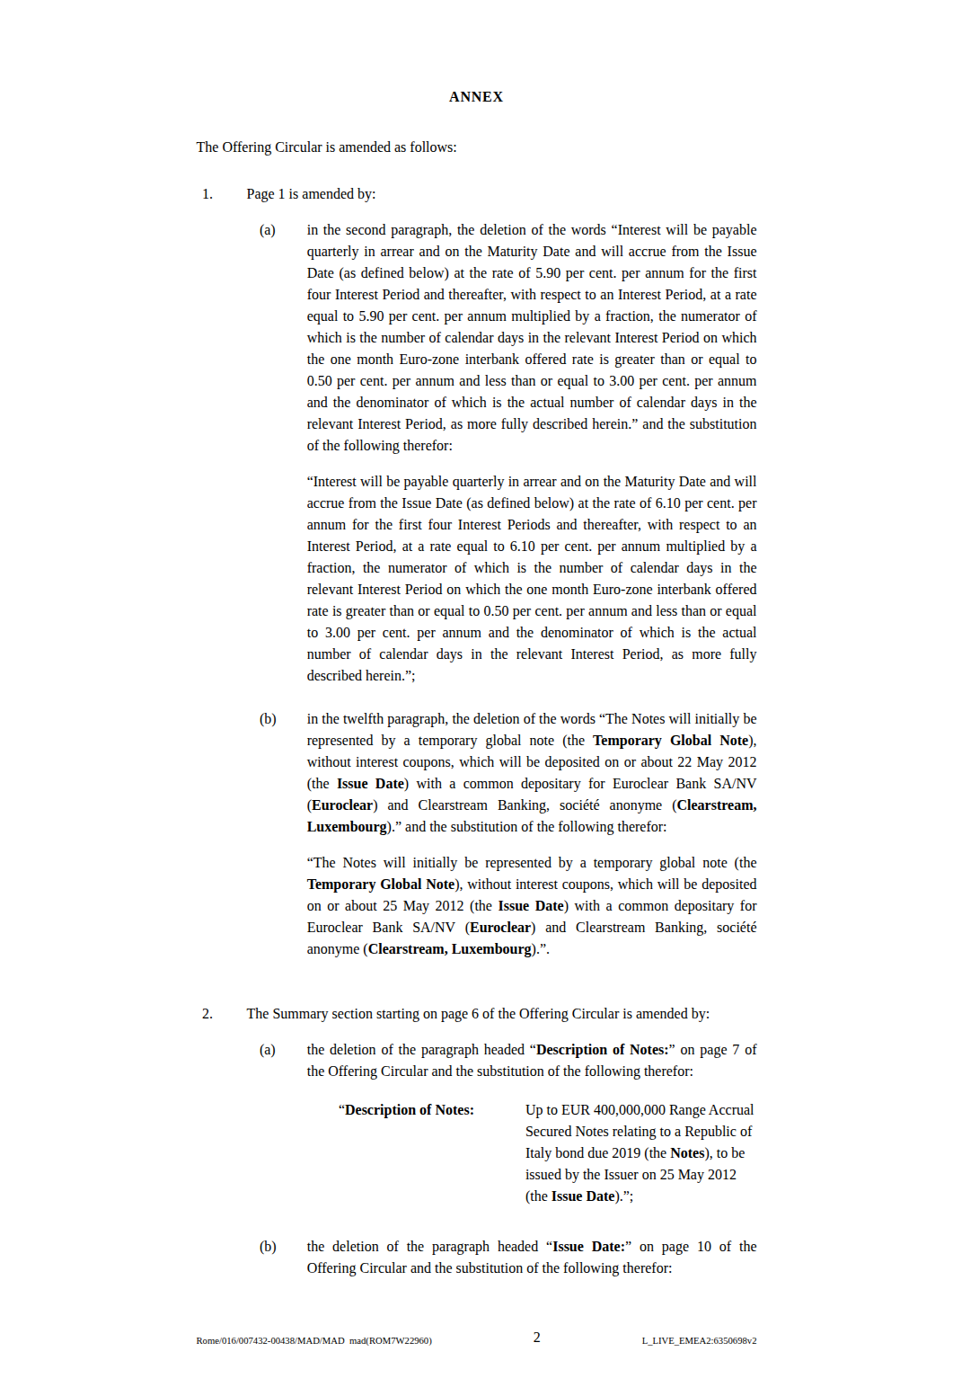ANNEX
The Offering Circular is amended as follows:
1.
Page 1 is amended by:
(a)
in the second paragraph, the deletion of the words “Interest will be payable quarterly in arrear and on the Maturity Date and will accrue from the Issue Date (as defined below) at the rate of 5.90 per cent. per annum for the first four Interest Period and thereafter, with respect to an Interest Period, at a rate equal to 5.90 per cent. per annum multiplied by a fraction, the numerator of which is the number of calendar days in the relevant Interest Period on which the one month Euro-zone interbank offered rate is greater than or equal to 0.50 per cent. per annum and less than or equal to 3.00 per cent. per annum and the denominator of which is the actual number of calendar days in the relevant Interest Period, as more fully described herein.” and the substitution of the following therefor:
“Interest will be payable quarterly in arrear and on the Maturity Date and will accrue from the Issue Date (as defined below) at the rate of 6.10 per cent. per annum for the first four Interest Periods and thereafter, with respect to an Interest Period, at a rate equal to 6.10 per cent. per annum multiplied by a fraction, the numerator of which is the number of calendar days in the relevant Interest Period on which the one month Euro-zone interbank offered rate is greater than or equal to 0.50 per cent. per annum and less than or equal to 3.00 per cent. per annum and the denominator of which is the actual number of calendar days in the relevant Interest Period, as more fully described herein.”;
(b)
in the twelfth paragraph, the deletion of the words “The Notes will initially be represented by a temporary global note (the Temporary Global Note), without interest coupons, which will be deposited on or about 22 May 2012 (the Issue Date) with a common depositary for Euroclear Bank SA/NV (Euroclear) and Clearstream Banking, société anonyme (Clearstream, Luxembourg).” and the substitution of the following therefor:
“The Notes will initially be represented by a temporary global note (the Temporary Global Note), without interest coupons, which will be deposited on or about 25 May 2012 (the Issue Date) with a common depositary for Euroclear Bank SA/NV (Euroclear) and Clearstream Banking, société anonyme (Clearstream, Luxembourg).”.
2.
The Summary section starting on page 6 of the Offering Circular is amended by:
(a)
the deletion of the paragraph headed “Description of Notes:” on page 7 of the Offering Circular and the substitution of the following therefor:
“Description of Notes:
Up to EUR 400,000,000 Range Accrual Secured Notes relating to a Republic of Italy bond due 2019 (the Notes), to be issued by the Issuer on 25 May 2012 (the Issue Date).”;
(b)
the deletion of the paragraph headed “Issue Date:” on page 10 of the Offering Circular and the substitution of the following therefor:
Rome/016/007432-00438/MAD/MAD mad(ROM7W22960)
2
L_LIVE_EMEA2:6350698v2